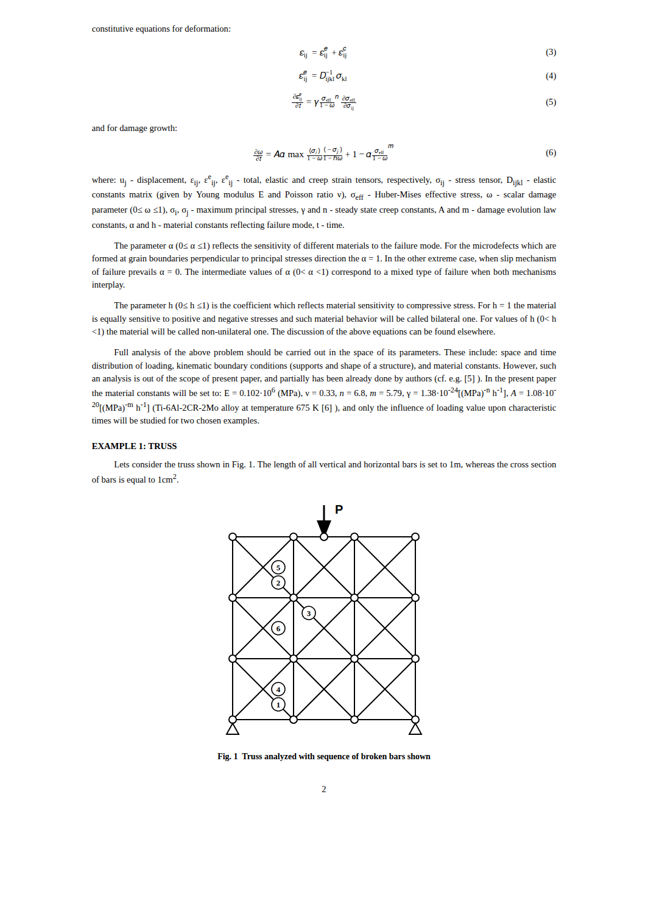constitutive equations for deformation:
εij = εije + εijc (3)
εije = Dijkl−1 σkl (4)
∂εijc ∂t = γ σeff 1−ω n ∂σeff ∂σij (5)
and for damage growth:
∂ω ∂t = A α max ⟨σi⟩ 1−ω ⟨−σj⟩ 1−hω + 1−α σeff 1−ω m (6)
where: uj - displacement, εij, εeij, εeij - total, elastic and creep strain tensors, respectively, σij - stress tensor, Dijkl - elastic constants matrix (given by Young modulus E and Poisson ratio ν), σeff - Huber-Mises effective stress, ω - scalar damage parameter (0≤ ω ≤1), σi, σj - maximum principal stresses, γ and n - steady state creep constants, A and m - damage evolution law constants, α and h - material constants reflecting failure mode, t - time.
The parameter α (0≤ α ≤1) reflects the sensitivity of different materials to the failure mode. For the microdefects which are formed at grain boundaries perpendicular to principal stresses direction the α = 1. In the other extreme case, when slip mechanism of failure prevails α = 0. The intermediate values of α (0< α <1) correspond to a mixed type of failure when both mechanisms interplay.
The parameter h (0≤ h ≤1) is the coefficient which reflects material sensitivity to compressive stress. For h = 1 the material is equally sensitive to positive and negative stresses and such material behavior will be called bilateral one. For values of h (0< h <1) the material will be called non-unilateral one. The discussion of the above equations can be found elsewhere.
Full analysis of the above problem should be carried out in the space of its parameters. These include: space and time distribution of loading, kinematic boundary conditions (supports and shape of a structure), and material constants. However, such an analysis is out of the scope of present paper, and partially has been already done by authors (cf. e.g. [5] ). In the present paper the material constants will be set to: E = 0.102·106 (MPa), ν = 0.33, n = 6.8, m = 5.79, γ = 1.38·10-24[(MPa)-n h-1], A = 1.08·10-20[(MPa)-m h-1] (Ti-6Al-2CR-2Mo alloy at temperature 675 K [6] ), and only the influence of loading value upon characteristic times will be studied for two chosen examples.
EXAMPLE 1: TRUSS
Lets consider the truss shown in Fig. 1. The length of all vertical and horizontal bars is set to 1m, whereas the cross section of bars is equal to 1cm2.
P 5 2 3 6 4 1
Fig. 1 Truss analyzed with sequence of broken bars shown
2